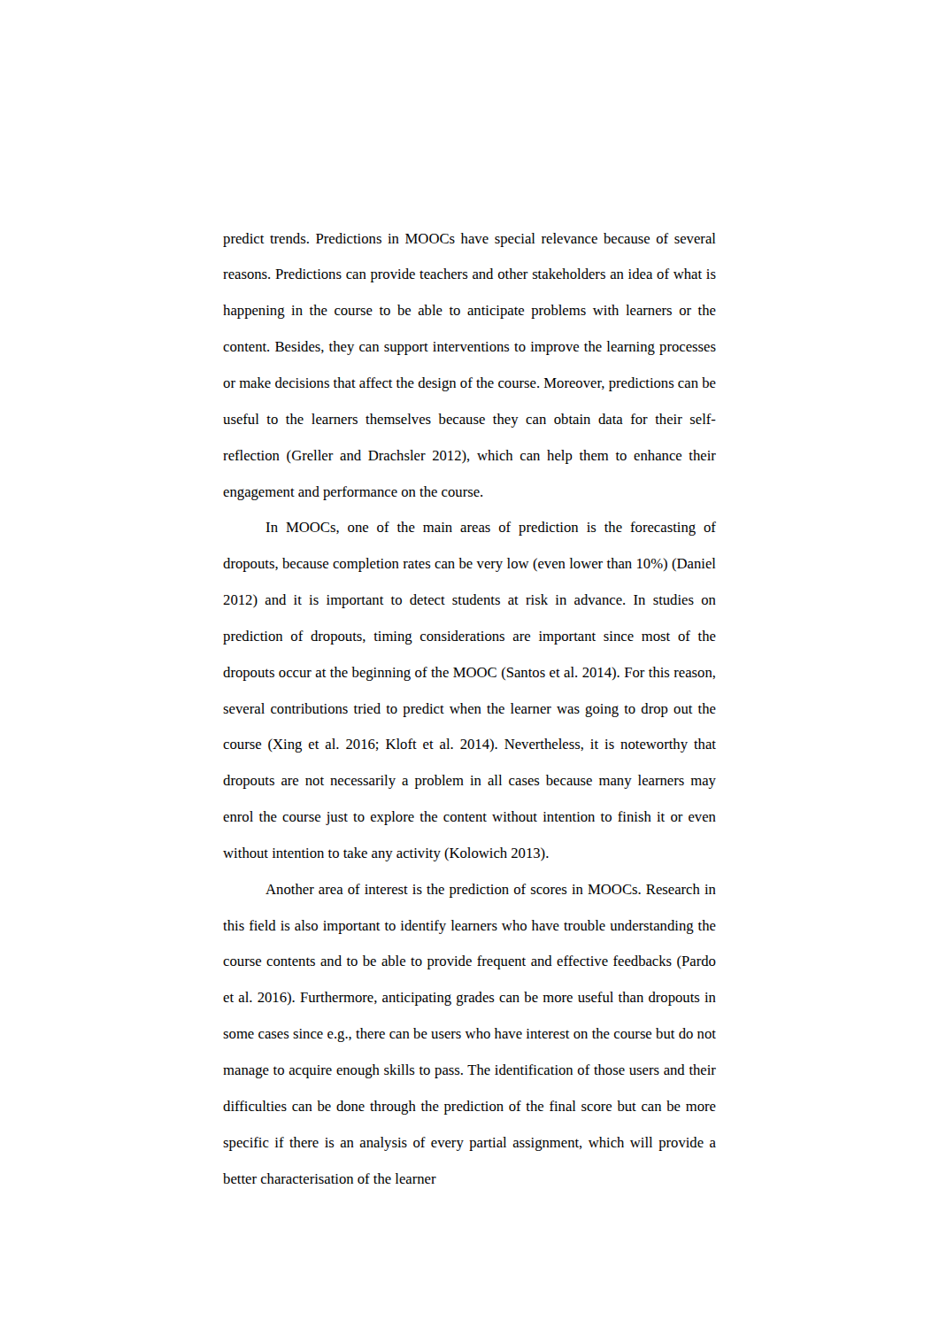predict trends. Predictions in MOOCs have special relevance because of several reasons. Predictions can provide teachers and other stakeholders an idea of what is happening in the course to be able to anticipate problems with learners or the content. Besides, they can support interventions to improve the learning processes or make decisions that affect the design of the course. Moreover, predictions can be useful to the learners themselves because they can obtain data for their self-reflection (Greller and Drachsler 2012), which can help them to enhance their engagement and performance on the course.
In MOOCs, one of the main areas of prediction is the forecasting of dropouts, because completion rates can be very low (even lower than 10%) (Daniel 2012) and it is important to detect students at risk in advance. In studies on prediction of dropouts, timing considerations are important since most of the dropouts occur at the beginning of the MOOC (Santos et al. 2014). For this reason, several contributions tried to predict when the learner was going to drop out the course (Xing et al. 2016; Kloft et al. 2014). Nevertheless, it is noteworthy that dropouts are not necessarily a problem in all cases because many learners may enrol the course just to explore the content without intention to finish it or even without intention to take any activity (Kolowich 2013).
Another area of interest is the prediction of scores in MOOCs. Research in this field is also important to identify learners who have trouble understanding the course contents and to be able to provide frequent and effective feedbacks (Pardo et al. 2016). Furthermore, anticipating grades can be more useful than dropouts in some cases since e.g., there can be users who have interest on the course but do not manage to acquire enough skills to pass. The identification of those users and their difficulties can be done through the prediction of the final score but can be more specific if there is an analysis of every partial assignment, which will provide a better characterisation of the learner